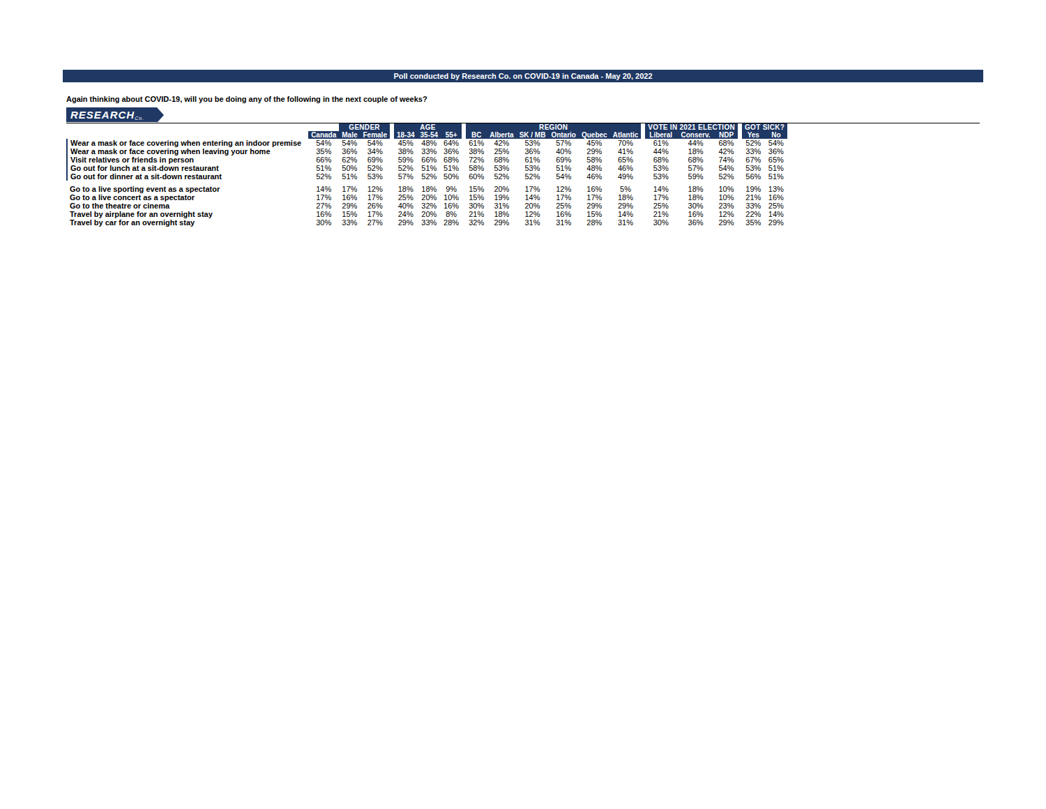Poll conducted by Research Co. on COVID-19 in Canada - May 20, 2022
Again thinking about COVID-19, will you be doing any of the following in the next couple of weeks?
RESEARCHCo.
| | | GENDER | | AGE | | REGION | | VOTE IN 2021 ELECTION | | GOT SICK? |
| --- | --- | --- | --- | --- | --- | --- | --- | --- | --- | --- |
| | Canada | Male | Female | | 18-34 | 35-54 | 55+ | | BC | Alberta | SK / MB | Ontario | Quebec | Atlantic | | Liberal | Conserv. | NDP | | Yes | No |
| Wear a mask or face covering when entering an indoor premise | 54% | 54% | 54% | | 45% | 48% | 64% | | 61% | 42% | 53% | 57% | 45% | 70% | | 61% | 44% | 68% | | 52% | 54% |
| Wear a mask or face covering when leaving your home | 35% | 36% | 34% | | 38% | 33% | 36% | | 38% | 25% | 36% | 40% | 29% | 41% | | 44% | 18% | 42% | | 33% | 36% |
| Visit relatives or friends in person | 66% | 62% | 69% | | 59% | 66% | 68% | | 72% | 68% | 61% | 69% | 58% | 65% | | 68% | 68% | 74% | | 67% | 65% |
| Go out for lunch at a sit-down restaurant | 51% | 50% | 52% | | 52% | 51% | 51% | | 58% | 53% | 53% | 51% | 48% | 46% | | 53% | 57% | 54% | | 53% | 51% |
| Go out for dinner at a sit-down restaurant | 52% | 51% | 53% | | 57% | 52% | 50% | | 60% | 52% | 52% | 54% | 46% | 49% | | 53% | 59% | 52% | | 56% | 51% |
| Go to a live sporting event as a spectator | 14% | 17% | 12% | | 18% | 18% | 9% | | 15% | 20% | 17% | 12% | 16% | 5% | | 14% | 18% | 10% | | 19% | 13% |
| Go to a live concert as a spectator | 17% | 16% | 17% | | 25% | 20% | 10% | | 15% | 19% | 14% | 17% | 17% | 18% | | 17% | 18% | 10% | | 21% | 16% |
| Go to the theatre or cinema | 27% | 29% | 26% | | 40% | 32% | 16% | | 30% | 31% | 20% | 25% | 29% | 29% | | 25% | 30% | 23% | | 33% | 25% |
| Travel by airplane for an overnight stay | 16% | 15% | 17% | | 24% | 20% | 8% | | 21% | 18% | 12% | 16% | 15% | 14% | | 21% | 16% | 12% | | 22% | 14% |
| Travel by car for an overnight stay | 30% | 33% | 27% | | 29% | 33% | 28% | | 32% | 29% | 31% | 31% | 28% | 31% | | 30% | 36% | 29% | | 35% | 29% |